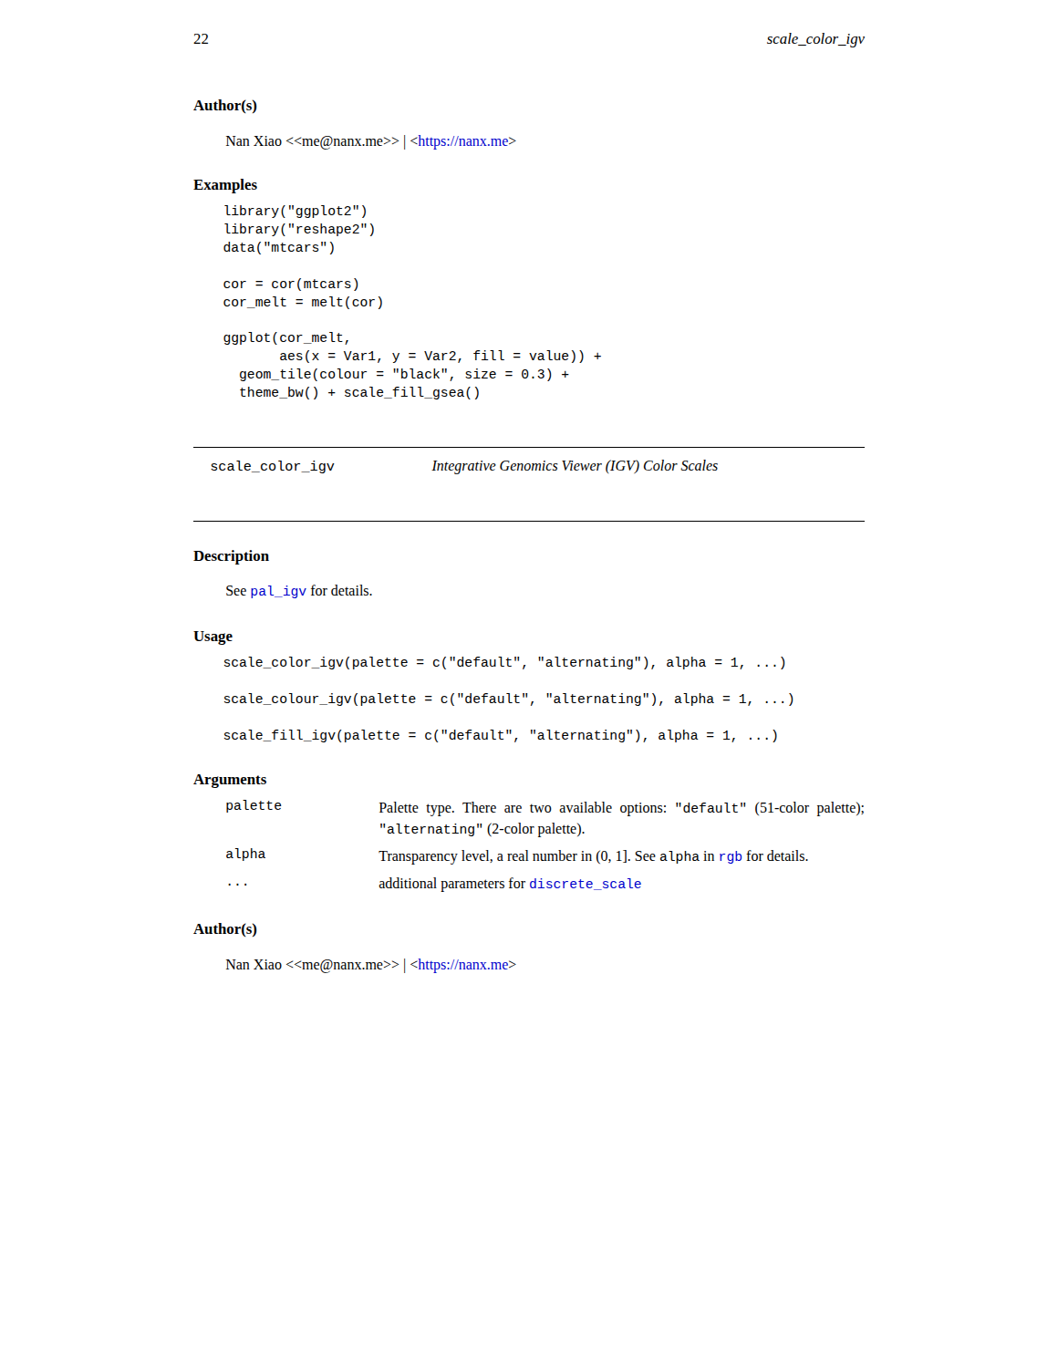22 scale_color_igv
Author(s)
Nan Xiao <<me@nanx.me>> | <https://nanx.me>
Examples
library("ggplot2")
library("reshape2")
data("mtcars")

cor = cor(mtcars)
cor_melt = melt(cor)

ggplot(cor_melt,
       aes(x = Var1, y = Var2, fill = value)) +
  geom_tile(colour = "black", size = 0.3) +
  theme_bw() + scale_fill_gsea()
scale_color_igv Integrative Genomics Viewer (IGV) Color Scales
Description
See pal_igv for details.
Usage
scale_color_igv(palette = c("default", "alternating"), alpha = 1, ...)

scale_colour_igv(palette = c("default", "alternating"), alpha = 1, ...)

scale_fill_igv(palette = c("default", "alternating"), alpha = 1, ...)
Arguments
palette
Palette type. There are two available options: "default" (51-color palette); "alternating" (2-color palette).
alpha
Transparency level, a real number in (0, 1]. See alpha in rgb for details.
...
additional parameters for discrete_scale
Author(s)
Nan Xiao <<me@nanx.me>> | <https://nanx.me>